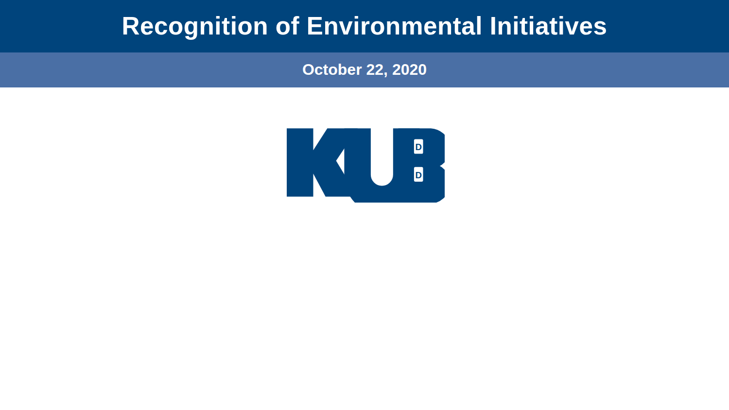Recognition of Environmental Initiatives
October 22, 2020
KUB D D